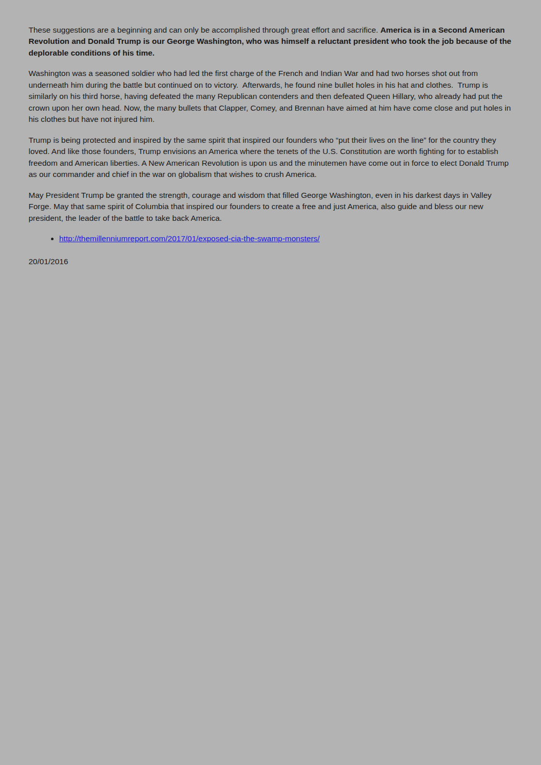These suggestions are a beginning and can only be accomplished through great effort and sacrifice. America is in a Second American Revolution and Donald Trump is our George Washington, who was himself a reluctant president who took the job because of the deplorable conditions of his time.
Washington was a seasoned soldier who had led the first charge of the French and Indian War and had two horses shot out from underneath him during the battle but continued on to victory. Afterwards, he found nine bullet holes in his hat and clothes. Trump is similarly on his third horse, having defeated the many Republican contenders and then defeated Queen Hillary, who already had put the crown upon her own head. Now, the many bullets that Clapper, Comey, and Brennan have aimed at him have come close and put holes in his clothes but have not injured him.
Trump is being protected and inspired by the same spirit that inspired our founders who “put their lives on the line” for the country they loved. And like those founders, Trump envisions an America where the tenets of the U.S. Constitution are worth fighting for to establish freedom and American liberties. A New American Revolution is upon us and the minutemen have come out in force to elect Donald Trump as our commander and chief in the war on globalism that wishes to crush America.
May President Trump be granted the strength, courage and wisdom that filled George Washington, even in his darkest days in Valley Forge. May that same spirit of Columbia that inspired our founders to create a free and just America, also guide and bless our new president, the leader of the battle to take back America.
http://themillenniumreport.com/2017/01/exposed-cia-the-swamp-monsters/
20/01/2016